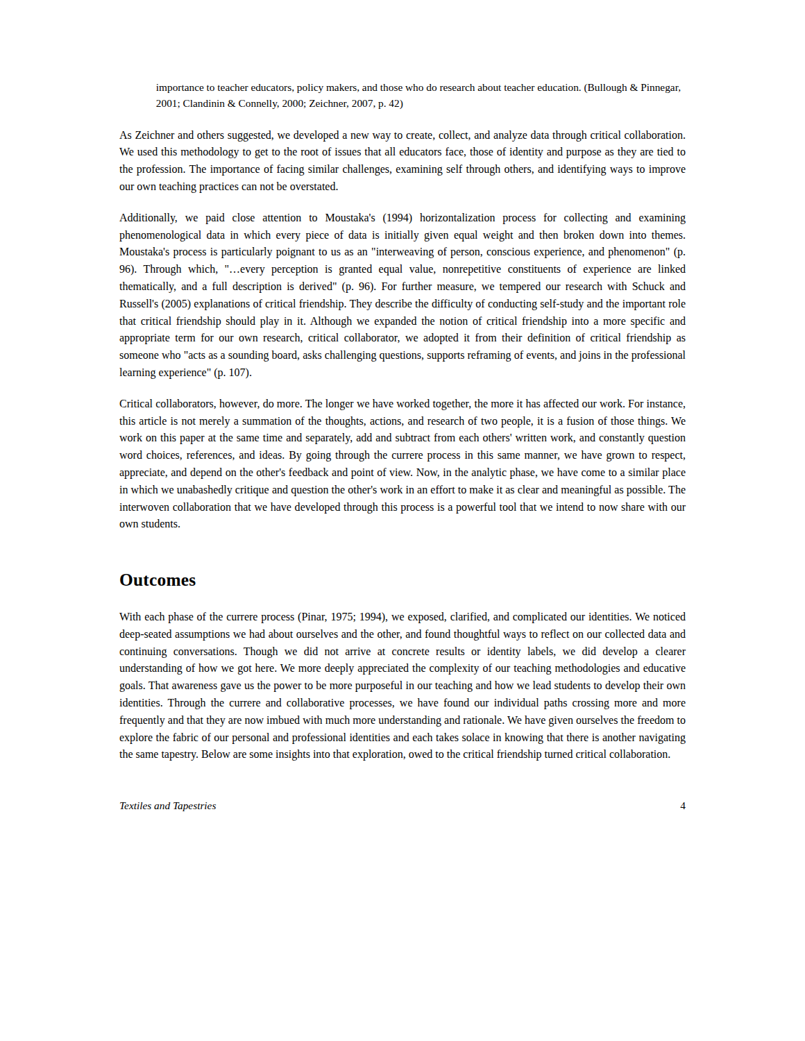importance to teacher educators, policy makers, and those who do research about teacher education. (Bullough & Pinnegar, 2001; Clandinin & Connelly, 2000; Zeichner, 2007, p. 42)
As Zeichner and others suggested, we developed a new way to create, collect, and analyze data through critical collaboration. We used this methodology to get to the root of issues that all educators face, those of identity and purpose as they are tied to the profession. The importance of facing similar challenges, examining self through others, and identifying ways to improve our own teaching practices can not be overstated.
Additionally, we paid close attention to Moustaka's (1994) horizontalization process for collecting and examining phenomenological data in which every piece of data is initially given equal weight and then broken down into themes. Moustaka's process is particularly poignant to us as an "interweaving of person, conscious experience, and phenomenon" (p. 96). Through which, "…every perception is granted equal value, nonrepetitive constituents of experience are linked thematically, and a full description is derived" (p. 96). For further measure, we tempered our research with Schuck and Russell's (2005) explanations of critical friendship. They describe the difficulty of conducting self-study and the important role that critical friendship should play in it. Although we expanded the notion of critical friendship into a more specific and appropriate term for our own research, critical collaborator, we adopted it from their definition of critical friendship as someone who "acts as a sounding board, asks challenging questions, supports reframing of events, and joins in the professional learning experience" (p. 107).
Critical collaborators, however, do more. The longer we have worked together, the more it has affected our work. For instance, this article is not merely a summation of the thoughts, actions, and research of two people, it is a fusion of those things. We work on this paper at the same time and separately, add and subtract from each others' written work, and constantly question word choices, references, and ideas. By going through the currere process in this same manner, we have grown to respect, appreciate, and depend on the other's feedback and point of view. Now, in the analytic phase, we have come to a similar place in which we unabashedly critique and question the other's work in an effort to make it as clear and meaningful as possible. The interwoven collaboration that we have developed through this process is a powerful tool that we intend to now share with our own students.
Outcomes
With each phase of the currere process (Pinar, 1975; 1994), we exposed, clarified, and complicated our identities. We noticed deep-seated assumptions we had about ourselves and the other, and found thoughtful ways to reflect on our collected data and continuing conversations. Though we did not arrive at concrete results or identity labels, we did develop a clearer understanding of how we got here. We more deeply appreciated the complexity of our teaching methodologies and educative goals. That awareness gave us the power to be more purposeful in our teaching and how we lead students to develop their own identities. Through the currere and collaborative processes, we have found our individual paths crossing more and more frequently and that they are now imbued with much more understanding and rationale. We have given ourselves the freedom to explore the fabric of our personal and professional identities and each takes solace in knowing that there is another navigating the same tapestry. Below are some insights into that exploration, owed to the critical friendship turned critical collaboration.
Textiles and Tapestries 4